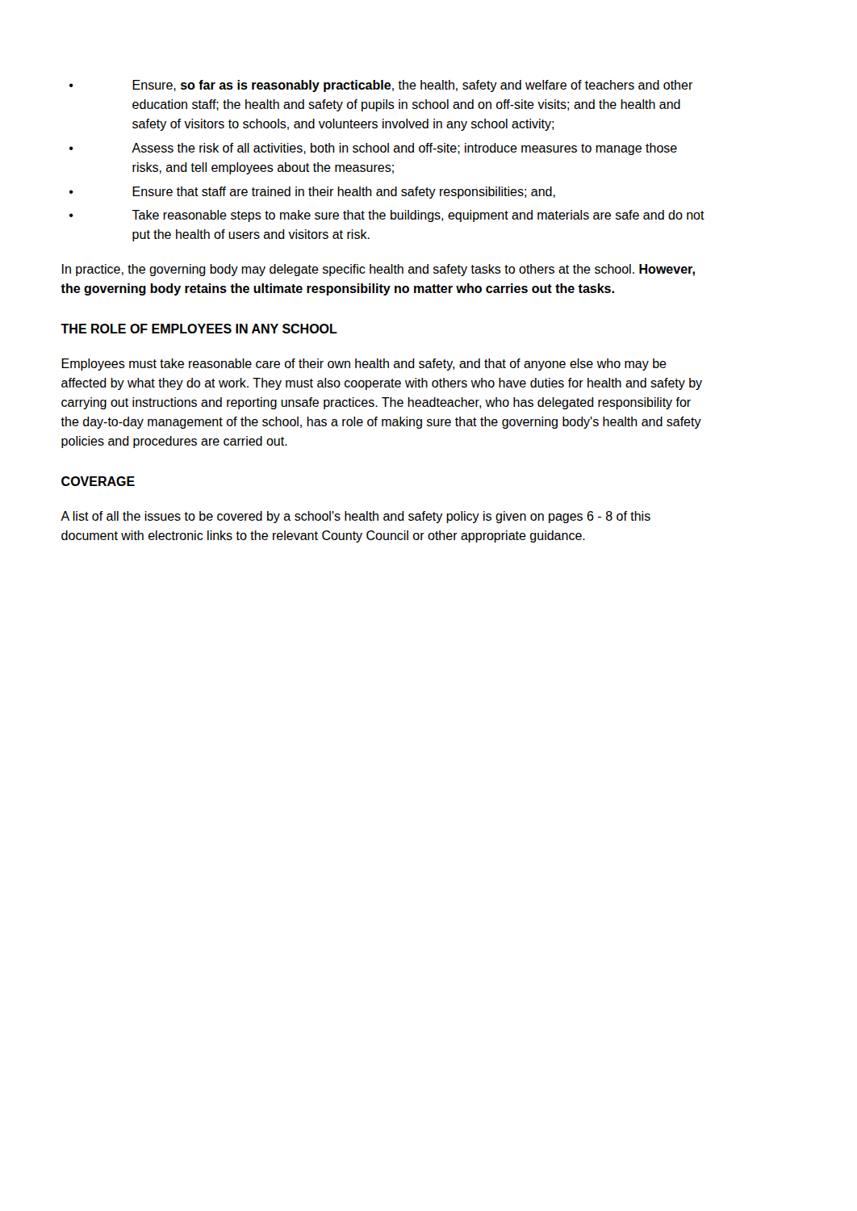Ensure, so far as is reasonably practicable, the health, safety and welfare of teachers and other education staff; the health and safety of pupils in school and on off-site visits; and the health and safety of visitors to schools, and volunteers involved in any school activity;
Assess the risk of all activities, both in school and off-site; introduce measures to manage those risks, and tell employees about the measures;
Ensure that staff are trained in their health and safety responsibilities; and,
Take reasonable steps to make sure that the buildings, equipment and materials are safe and do not put the health of users and visitors at risk.
In practice, the governing body may delegate specific health and safety tasks to others at the school. However, the governing body retains the ultimate responsibility no matter who carries out the tasks.
The Role of Employees in Any School
Employees must take reasonable care of their own health and safety, and that of anyone else who may be affected by what they do at work. They must also cooperate with others who have duties for health and safety by carrying out instructions and reporting unsafe practices. The headteacher, who has delegated responsibility for the day-to-day management of the school, has a role of making sure that the governing body's health and safety policies and procedures are carried out.
Coverage
A list of all the issues to be covered by a school's health and safety policy is given on pages 6 - 8 of this document with electronic links to the relevant County Council or other appropriate guidance.